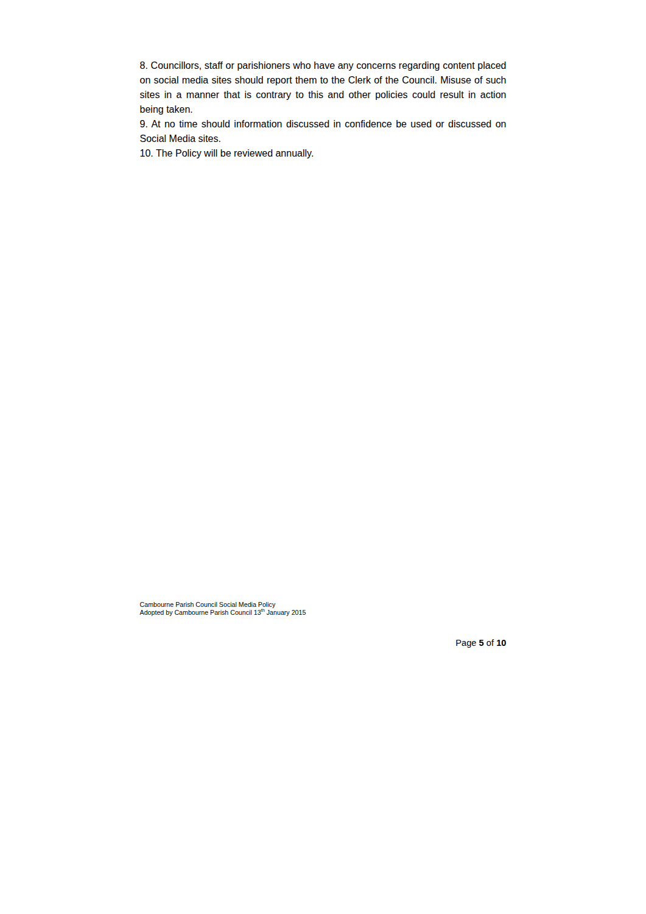8. Councillors, staff or parishioners who have any concerns regarding content placed on social media sites should report them to the Clerk of the Council. Misuse of such sites in a manner that is contrary to this and other policies could result in action being taken.
9. At no time should information discussed in confidence be used or discussed on Social Media sites.
10. The Policy will be reviewed annually.
Cambourne Parish Council Social Media Policy
Adopted by Cambourne Parish Council 13th January 2015
Page 5 of 10